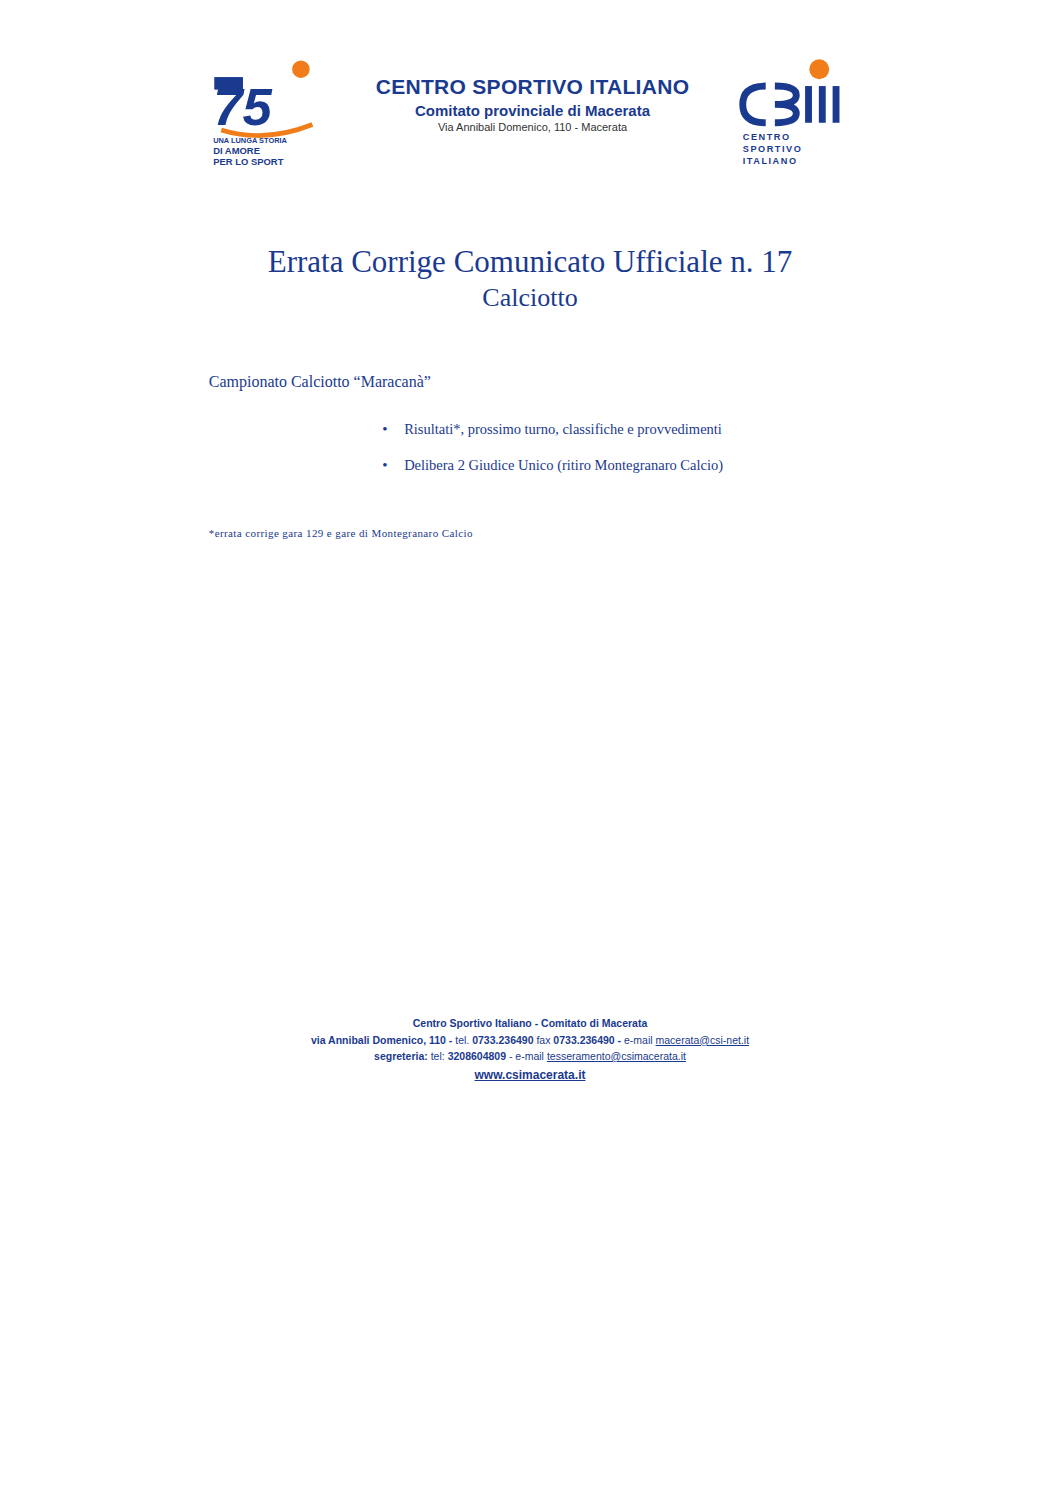75 UNA LUNGA STORIA DI AMORE PER LO SPORT
CENTRO SPORTIVO ITALIANO
Comitato provinciale di Macerata
Via Annibali Domenico, 110 - Macerata
CENTRO SPORTIVO ITALIANO
Errata Corrige Comunicato Ufficiale n. 17
Calciotto
Campionato Calciotto “Maracanà”
Risultati*, prossimo turno, classifiche e provvedimenti
Delibera 2 Giudice Unico (ritiro Montegranaro Calcio)
*errata corrige gara 129 e gare di Montegranaro Calcio
Centro Sportivo Italiano - Comitato di Macerata
via Annibali Domenico, 110 - tel. 0733.236490 fax 0733.236490 - e-mail macerata@csi-net.it
segreteria: tel: 3208604809 - e-mail tesseramento@csimacerata.it
www.csimacerata.it